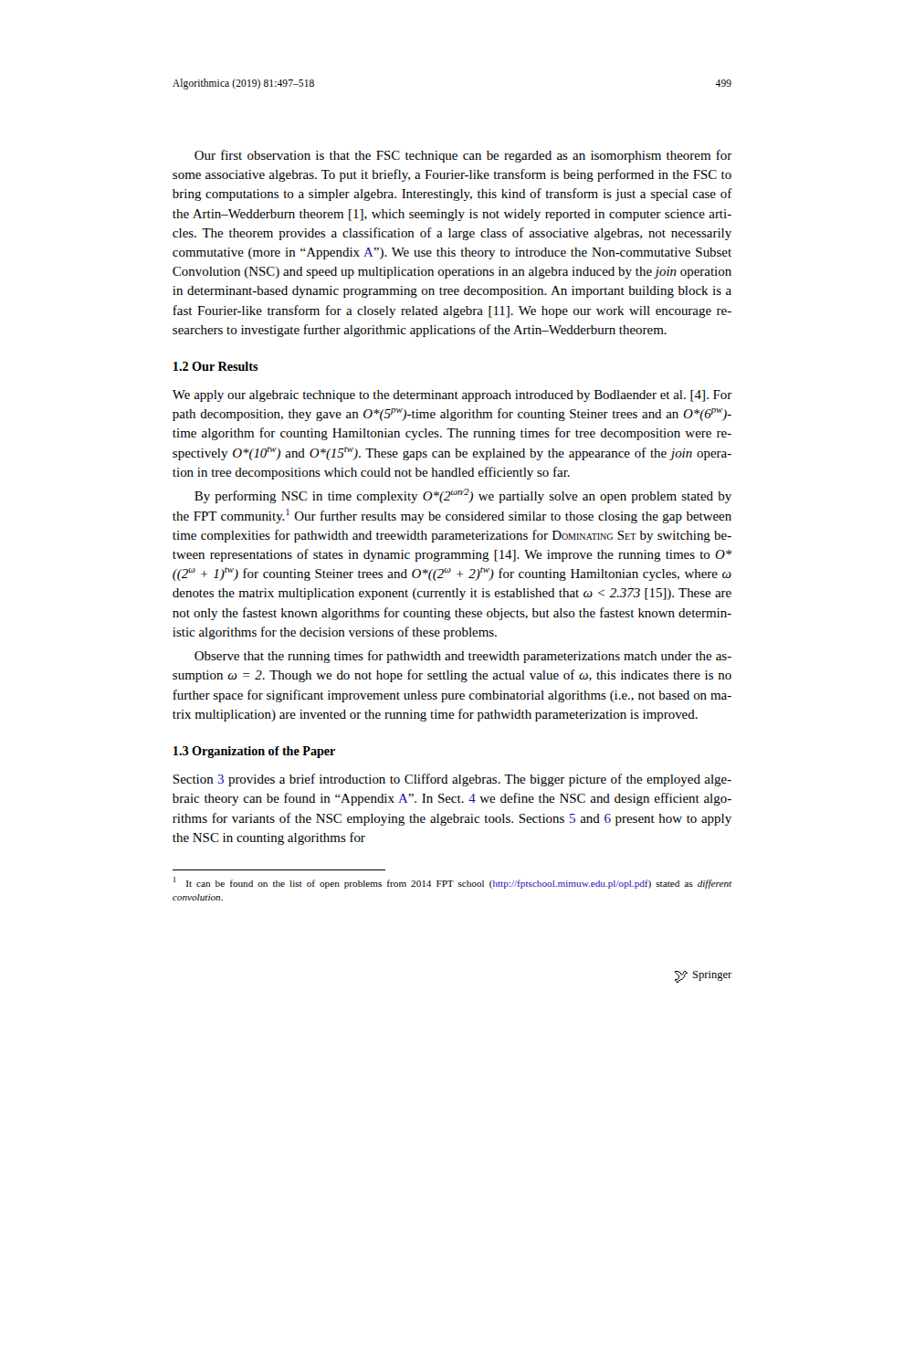Algorithmica (2019) 81:497–518
499
Our first observation is that the FSC technique can be regarded as an isomorphism theorem for some associative algebras. To put it briefly, a Fourier-like transform is being performed in the FSC to bring computations to a simpler algebra. Interestingly, this kind of transform is just a special case of the Artin–Wedderburn theorem [1], which seemingly is not widely reported in computer science articles. The theorem provides a classification of a large class of associative algebras, not necessarily commutative (more in “Appendix A”). We use this theory to introduce the Non-commutative Subset Convolution (NSC) and speed up multiplication operations in an algebra induced by the join operation in determinant-based dynamic programming on tree decomposition. An important building block is a fast Fourier-like transform for a closely related algebra [11]. We hope our work will encourage researchers to investigate further algorithmic applications of the Artin–Wedderburn theorem.
1.2 Our Results
We apply our algebraic technique to the determinant approach introduced by Bodlaender et al. [4]. For path decomposition, they gave an O*(5pw)-time algorithm for counting Steiner trees and an O*(6pw)-time algorithm for counting Hamiltonian cycles. The running times for tree decomposition were respectively O*(10tw) and O*(15tw). These gaps can be explained by the appearance of the join operation in tree decompositions which could not be handled efficiently so far.
By performing NSC in time complexity O*(2ωn⁄2) we partially solve an open problem stated by the FPT community.1 Our further results may be considered similar to those closing the gap between time complexities for pathwidth and treewidth parameterizations for Dominating Set by switching between representations of states in dynamic programming [14]. We improve the running times to O*((2ω + 1)tw) for counting Steiner trees and O*((2ω + 2)tw) for counting Hamiltonian cycles, where ω denotes the matrix multiplication exponent (currently it is established that ω < 2.373 [15]). These are not only the fastest known algorithms for counting these objects, but also the fastest known deterministic algorithms for the decision versions of these problems.
Observe that the running times for pathwidth and treewidth parameterizations match under the assumption ω = 2. Though we do not hope for settling the actual value of ω, this indicates there is no further space for significant improvement unless pure combinatorial algorithms (i.e., not based on matrix multiplication) are invented or the running time for pathwidth parameterization is improved.
1.3 Organization of the Paper
Section 3 provides a brief introduction to Clifford algebras. The bigger picture of the employed algebraic theory can be found in “Appendix A”. In Sect. 4 we define the NSC and design efficient algorithms for variants of the NSC employing the algebraic tools. Sections 5 and 6 present how to apply the NSC in counting algorithms for
1 It can be found on the list of open problems from 2014 FPT school (http://fptschool.mimuw.edu.pl/opl.pdf) stated as different convolution.
🕊Springer